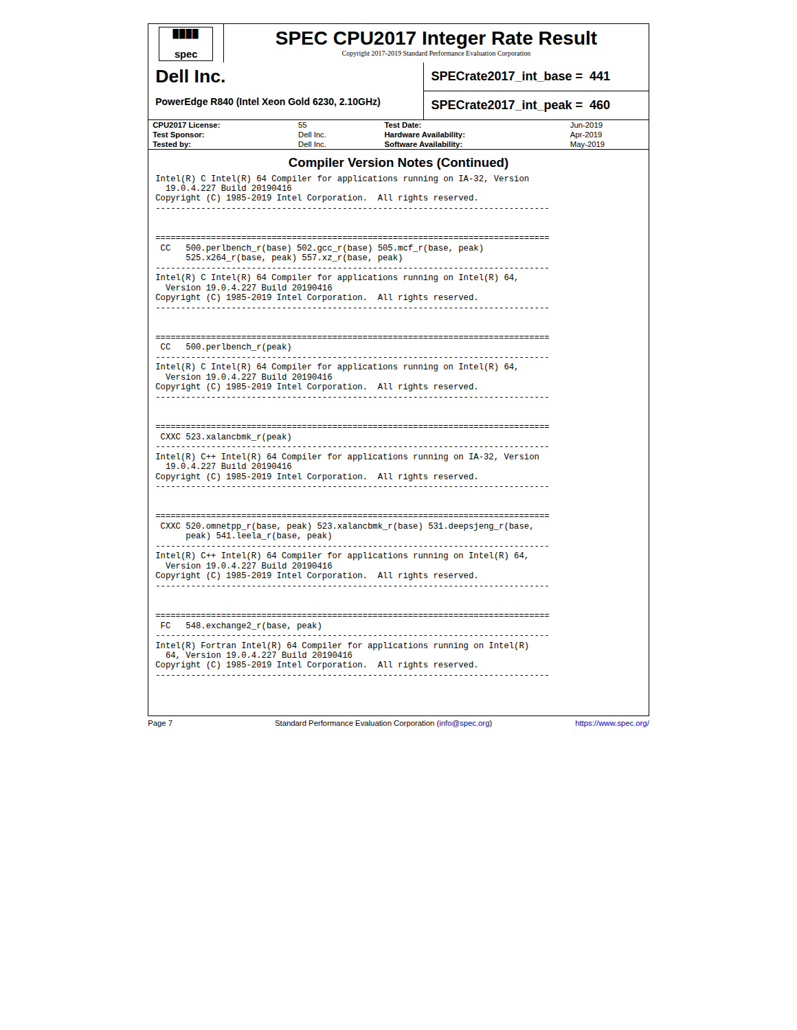████
spec
SPEC CPU2017 Integer Rate Result
Copyright 2017-2019 Standard Performance Evaluation Corporation
Dell Inc.
PowerEdge R840 (Intel Xeon Gold 6230, 2.10GHz)
SPECrate2017_int_base = 441
SPECrate2017_int_peak = 460
| CPU2017 License: | 55 | Test Date: | Jun-2019 |
| Test Sponsor: | Dell Inc. | Hardware Availability: | Apr-2019 |
| Tested by: | Dell Inc. | Software Availability: | May-2019 |
Compiler Version Notes (Continued)
Intel(R) C Intel(R) 64 Compiler for applications running on IA-32, Version
  19.0.4.227 Build 20190416
Copyright (C) 1985-2019 Intel Corporation.  All rights reserved.
------------------------------------------------------------------------------


==============================================================================
 CC   500.perlbench_r(base) 502.gcc_r(base) 505.mcf_r(base, peak)
      525.x264_r(base, peak) 557.xz_r(base, peak)
------------------------------------------------------------------------------
Intel(R) C Intel(R) 64 Compiler for applications running on Intel(R) 64,
  Version 19.0.4.227 Build 20190416
Copyright (C) 1985-2019 Intel Corporation.  All rights reserved.
------------------------------------------------------------------------------


==============================================================================
 CC   500.perlbench_r(peak)
------------------------------------------------------------------------------
Intel(R) C Intel(R) 64 Compiler for applications running on Intel(R) 64,
  Version 19.0.4.227 Build 20190416
Copyright (C) 1985-2019 Intel Corporation.  All rights reserved.
------------------------------------------------------------------------------


==============================================================================
 CXXC 523.xalancbmk_r(peak)
------------------------------------------------------------------------------
Intel(R) C++ Intel(R) 64 Compiler for applications running on IA-32, Version
  19.0.4.227 Build 20190416
Copyright (C) 1985-2019 Intel Corporation.  All rights reserved.
------------------------------------------------------------------------------


==============================================================================
 CXXC 520.omnetpp_r(base, peak) 523.xalancbmk_r(base) 531.deepsjeng_r(base,
      peak) 541.leela_r(base, peak)
------------------------------------------------------------------------------
Intel(R) C++ Intel(R) 64 Compiler for applications running on Intel(R) 64,
  Version 19.0.4.227 Build 20190416
Copyright (C) 1985-2019 Intel Corporation.  All rights reserved.
------------------------------------------------------------------------------


==============================================================================
 FC   548.exchange2_r(base, peak)
------------------------------------------------------------------------------
Intel(R) Fortran Intel(R) 64 Compiler for applications running on Intel(R)
  64, Version 19.0.4.227 Build 20190416
Copyright (C) 1985-2019 Intel Corporation.  All rights reserved.
------------------------------------------------------------------------------
Page 7
Standard Performance Evaluation Corporation (info@spec.org)
https://www.spec.org/